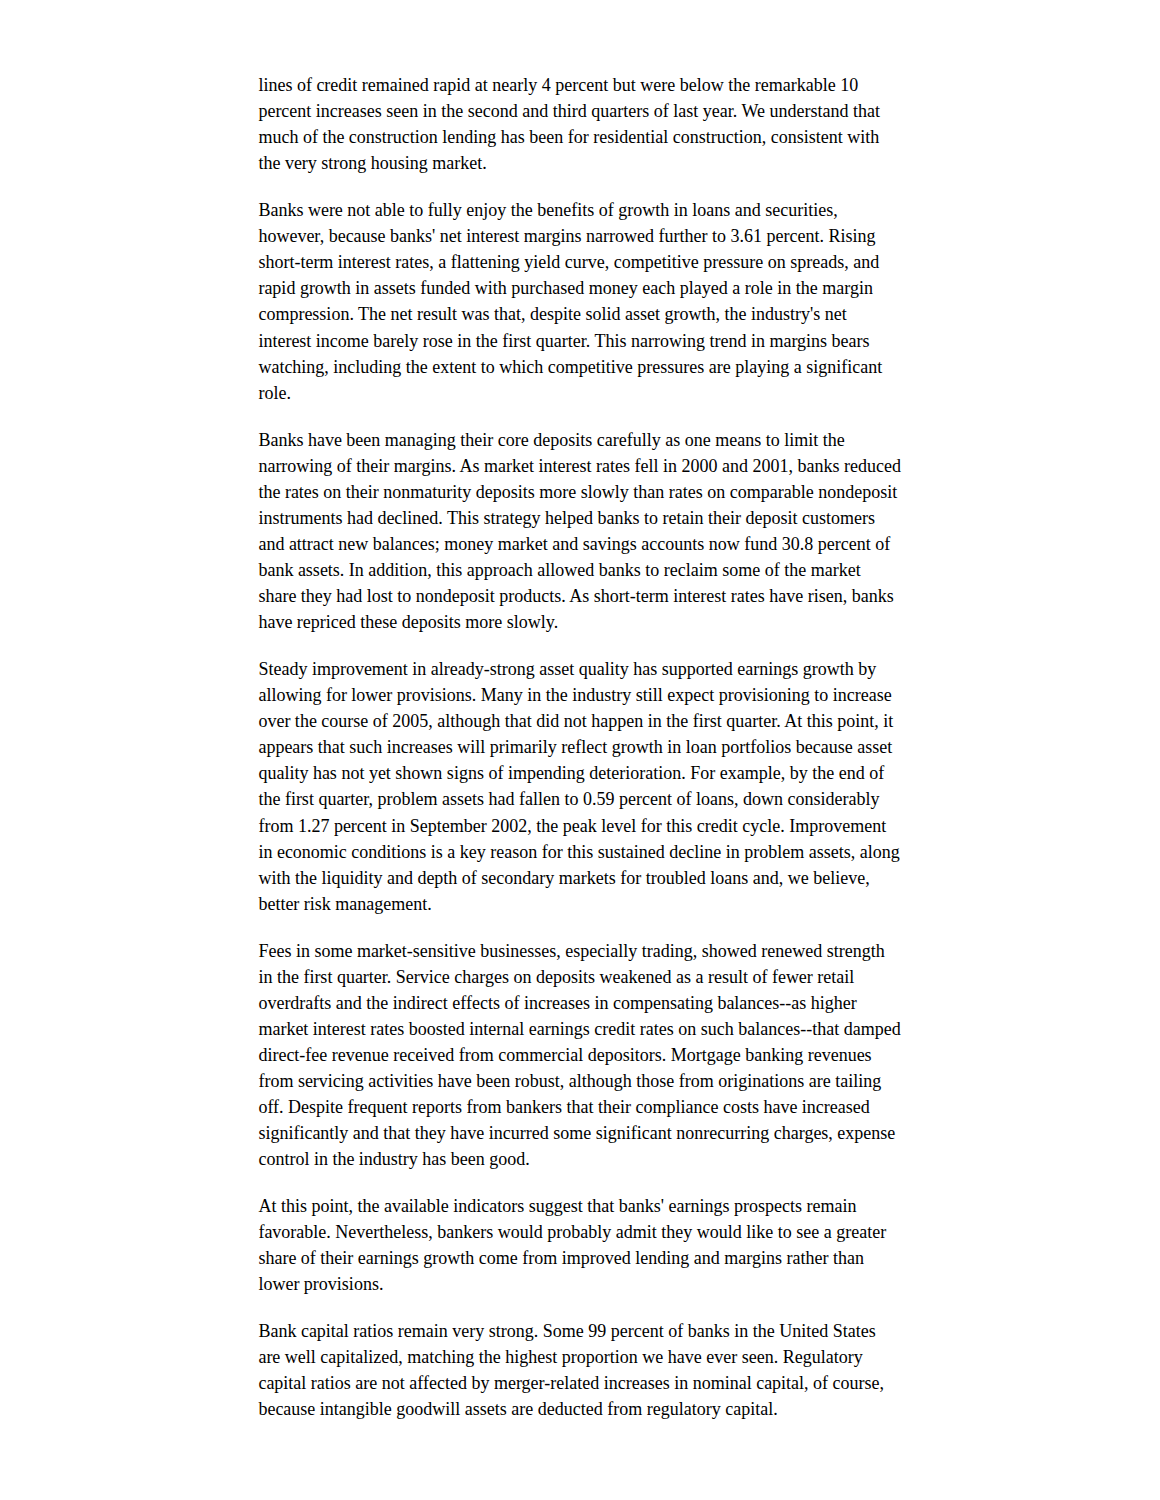lines of credit remained rapid at nearly 4 percent but were below the remarkable 10 percent increases seen in the second and third quarters of last year. We understand that much of the construction lending has been for residential construction, consistent with the very strong housing market.
Banks were not able to fully enjoy the benefits of growth in loans and securities, however, because banks' net interest margins narrowed further to 3.61 percent. Rising short-term interest rates, a flattening yield curve, competitive pressure on spreads, and rapid growth in assets funded with purchased money each played a role in the margin compression. The net result was that, despite solid asset growth, the industry's net interest income barely rose in the first quarter. This narrowing trend in margins bears watching, including the extent to which competitive pressures are playing a significant role.
Banks have been managing their core deposits carefully as one means to limit the narrowing of their margins. As market interest rates fell in 2000 and 2001, banks reduced the rates on their nonmaturity deposits more slowly than rates on comparable nondeposit instruments had declined. This strategy helped banks to retain their deposit customers and attract new balances; money market and savings accounts now fund 30.8 percent of bank assets. In addition, this approach allowed banks to reclaim some of the market share they had lost to nondeposit products. As short-term interest rates have risen, banks have repriced these deposits more slowly.
Steady improvement in already-strong asset quality has supported earnings growth by allowing for lower provisions. Many in the industry still expect provisioning to increase over the course of 2005, although that did not happen in the first quarter. At this point, it appears that such increases will primarily reflect growth in loan portfolios because asset quality has not yet shown signs of impending deterioration. For example, by the end of the first quarter, problem assets had fallen to 0.59 percent of loans, down considerably from 1.27 percent in September 2002, the peak level for this credit cycle. Improvement in economic conditions is a key reason for this sustained decline in problem assets, along with the liquidity and depth of secondary markets for troubled loans and, we believe, better risk management.
Fees in some market-sensitive businesses, especially trading, showed renewed strength in the first quarter. Service charges on deposits weakened as a result of fewer retail overdrafts and the indirect effects of increases in compensating balances--as higher market interest rates boosted internal earnings credit rates on such balances--that damped direct-fee revenue received from commercial depositors. Mortgage banking revenues from servicing activities have been robust, although those from originations are tailing off. Despite frequent reports from bankers that their compliance costs have increased significantly and that they have incurred some significant nonrecurring charges, expense control in the industry has been good.
At this point, the available indicators suggest that banks' earnings prospects remain favorable. Nevertheless, bankers would probably admit they would like to see a greater share of their earnings growth come from improved lending and margins rather than lower provisions.
Bank capital ratios remain very strong. Some 99 percent of banks in the United States are well capitalized, matching the highest proportion we have ever seen. Regulatory capital ratios are not affected by merger-related increases in nominal capital, of course, because intangible goodwill assets are deducted from regulatory capital.